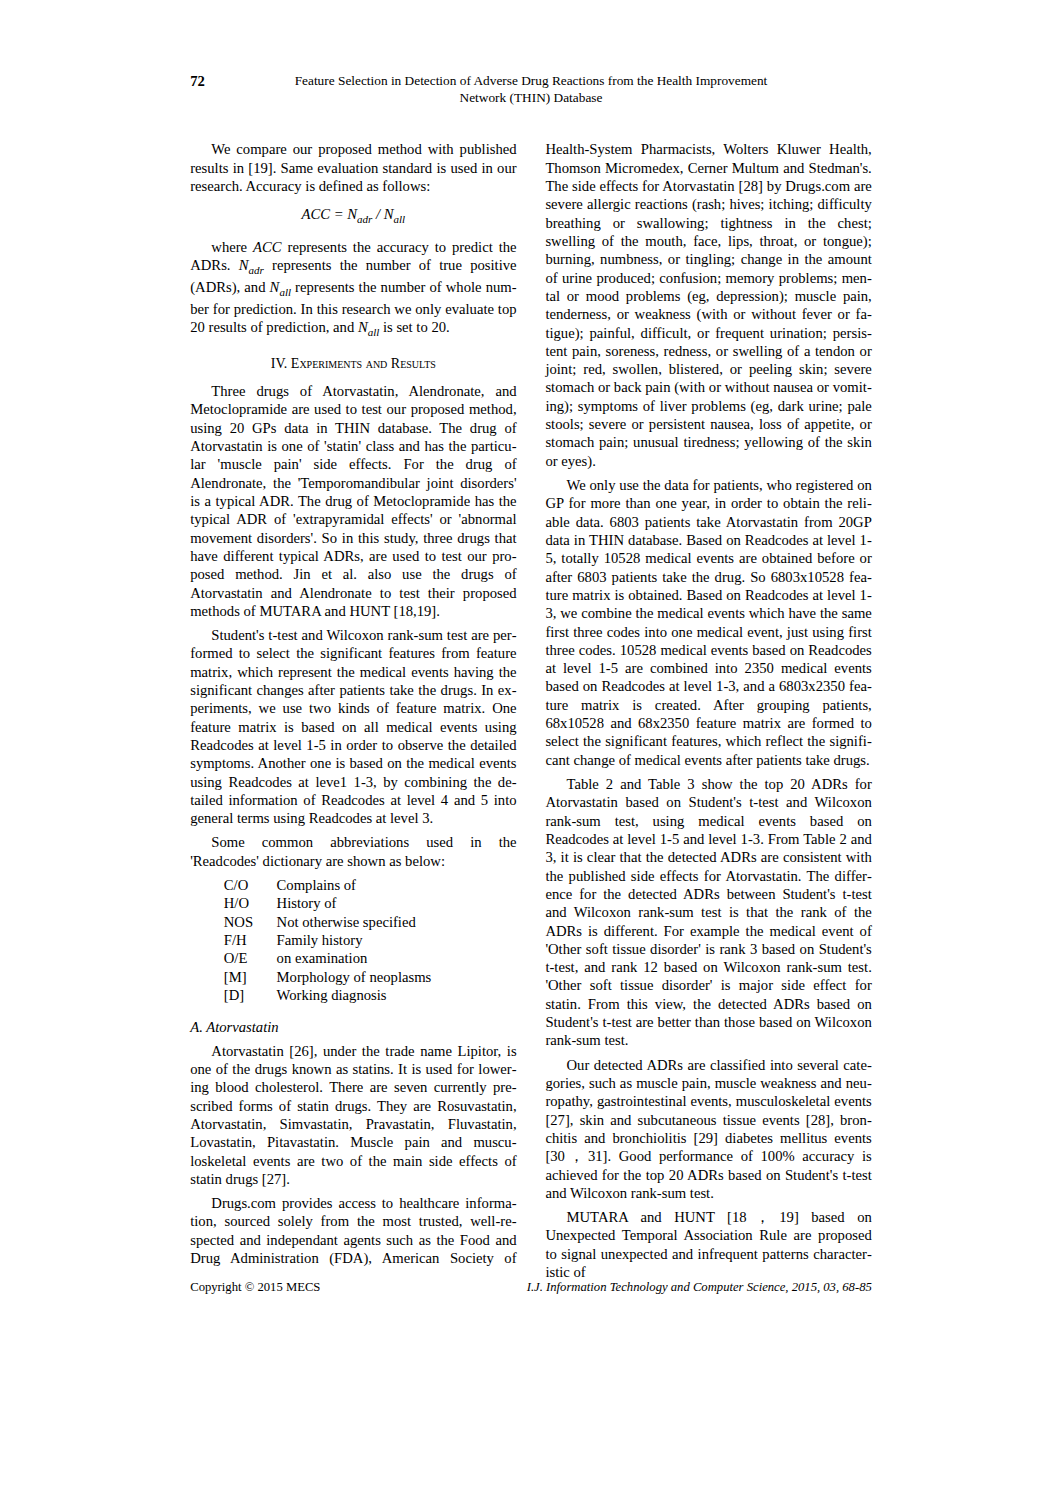72
Feature Selection in Detection of Adverse Drug Reactions from the Health Improvement
Network (THIN) Database
We compare our proposed method with published results in [19]. Same evaluation standard is used in our research. Accuracy is defined as follows:
ACC = Nadr / Nall
where ACC represents the accuracy to predict the ADRs. Nadr represents the number of true positive (ADRs), and Nall represents the number of whole number for prediction. In this research we only evaluate top 20 results of prediction, and Nall is set to 20.
IV. Experiments and Results
Three drugs of Atorvastatin, Alendronate, and Metoclopramide are used to test our proposed method, using 20 GPs data in THIN database. The drug of Atorvastatin is one of 'statin' class and has the particular 'muscle pain' side effects. For the drug of Alendronate, the 'Temporomandibular joint disorders' is a typical ADR. The drug of Metoclopramide has the typical ADR of 'extrapyramidal effects' or 'abnormal movement disorders'. So in this study, three drugs that have different typical ADRs, are used to test our proposed method. Jin et al. also use the drugs of Atorvastatin and Alendronate to test their proposed methods of MUTARA and HUNT [18,19].
Student's t-test and Wilcoxon rank-sum test are performed to select the significant features from feature matrix, which represent the medical events having the significant changes after patients take the drugs. In experiments, we use two kinds of feature matrix. One feature matrix is based on all medical events using Readcodes at level 1-5 in order to observe the detailed symptoms. Another one is based on the medical events using Readcodes at leve1 1-3, by combining the detailed information of Readcodes at level 4 and 5 into general terms using Readcodes at level 3.
Some common abbreviations used in the 'Readcodes' dictionary are shown as below:
C/OComplains of
H/OHistory of
NOSNot otherwise specified
F/HFamily history
O/Eon examination
[M] Morphology of neoplasms
[D] Working diagnosis
A. Atorvastatin
Atorvastatin [26], under the trade name Lipitor, is one of the drugs known as statins. It is used for lowering blood cholesterol. There are seven currently prescribed forms of statin drugs. They are Rosuvastatin, Atorvastatin, Simvastatin, Pravastatin, Fluvastatin, Lovastatin, Pitavastatin. Muscle pain and musculoskeletal events are two of the main side effects of statin drugs [27].
Drugs.com provides access to healthcare information, sourced solely from the most trusted, well-respected and independant agents such as the Food and Drug Administration (FDA), American Society of Health-System Pharmacists, Wolters Kluwer Health, Thomson Micromedex, Cerner Multum and Stedman's. The side effects for Atorvastatin [28] by Drugs.com are severe allergic reactions (rash; hives; itching; difficulty breathing or swallowing; tightness in the chest; swelling of the mouth, face, lips, throat, or tongue); burning, numbness, or tingling; change in the amount of urine produced; confusion; memory problems; mental or mood problems (eg, depression); muscle pain, tenderness, or weakness (with or without fever or fatigue); painful, difficult, or frequent urination; persistent pain, soreness, redness, or swelling of a tendon or joint; red, swollen, blistered, or peeling skin; severe stomach or back pain (with or without nausea or vomiting); symptoms of liver problems (eg, dark urine; pale stools; severe or persistent nausea, loss of appetite, or stomach pain; unusual tiredness; yellowing of the skin or eyes).
We only use the data for patients, who registered on GP for more than one year, in order to obtain the reliable data. 6803 patients take Atorvastatin from 20GP data in THIN database. Based on Readcodes at level 1-5, totally 10528 medical events are obtained before or after 6803 patients take the drug. So 6803x10528 feature matrix is obtained. Based on Readcodes at level 1-3, we combine the medical events which have the same first three codes into one medical event, just using first three codes. 10528 medical events based on Readcodes at level 1-5 are combined into 2350 medical events based on Readcodes at level 1-3, and a 6803x2350 feature matrix is created. After grouping patients, 68x10528 and 68x2350 feature matrix are formed to select the significant features, which reflect the significant change of medical events after patients take drugs.
Table 2 and Table 3 show the top 20 ADRs for Atorvastatin based on Student's t-test and Wilcoxon rank-sum test, using medical events based on Readcodes at level 1-5 and level 1-3. From Table 2 and 3, it is clear that the detected ADRs are consistent with the published side effects for Atorvastatin. The difference for the detected ADRs between Student's t-test and Wilcoxon rank-sum test is that the rank of the ADRs is different. For example the medical event of 'Other soft tissue disorder' is rank 3 based on Student's t-test, and rank 12 based on Wilcoxon rank-sum test. 'Other soft tissue disorder' is major side effect for statin. From this view, the detected ADRs based on Student's t-test are better than those based on Wilcoxon rank-sum test.
Our detected ADRs are classified into several categories, such as muscle pain, muscle weakness and neuropathy, gastrointestinal events, musculoskeletal events [27], skin and subcutaneous tissue events [28], bronchitis and bronchiolitis [29] diabetes mellitus events [30，31]. Good performance of 100% accuracy is achieved for the top 20 ADRs based on Student's t-test and Wilcoxon rank-sum test.
MUTARA and HUNT [18，19] based on Unexpected Temporal Association Rule are proposed to signal unexpected and infrequent patterns characteristic of
Copyright © 2015 MECS
I.J. Information Technology and Computer Science, 2015, 03, 68-85